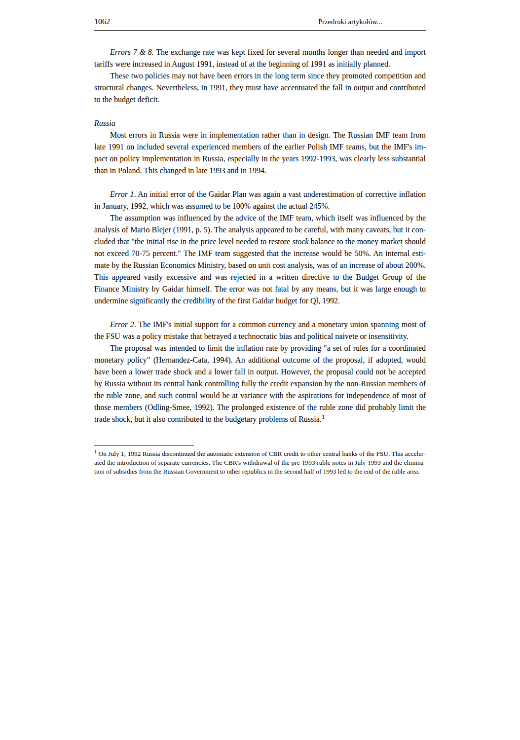1062 Przedruki artykułów...
Errors 7 & 8. The exchange rate was kept fixed for several months longer than needed and import tariffs were increased in August 1991, instead of at the beginning of 1991 as initially planned.
These two policies may not have been errors in the long term since they promoted competition and structural changes. Nevertheless, in 1991, they must have accentuated the fall in output and contributed to the budget deficit.
Russia
Most errors in Russia were in implementation rather than in design. The Russian IMF team from late 1991 on included several experienced members of the earlier Polish IMF teams, but the IMF's impact on policy implementation in Russia, especially in the years 1992-1993, was clearly less substantial than in Poland. This changed in late 1993 and in 1994.
Error 1. An initial error of the Gaidar Plan was again a vast underestimation of corrective inflation in January, 1992, which was assumed to be 100% against the actual 245%.
The assumption was influenced by the advice of the IMF team, which itself was influenced by the analysis of Mario Blejer (1991, p. 5). The analysis appeared to be careful, with many caveats, but it concluded that "the initial rise in the price level needed to restore stock balance to the money market should not exceed 70-75 percent." The IMF team suggested that the increase would be 50%. An internal estimate by the Russian Economics Ministry, based on unit cost analysis, was of an increase of about 200%. This appeared vastly excessive and was rejected in a written directive to the Budget Group of the Finance Ministry by Gaidar himself. The error was not fatal by any means, but it was large enough to undermine significantly the credibility of the first Gaidar budget for Ql, 1992.
Error 2. The IMF's initial support for a common currency and a monetary union spanning most of the FSU was a policy mistake that betrayed a technocratic bias and political naivete or insensitivity.
The proposal was intended to limit the inflation rate by providing "a set of rules for a coordinated monetary policy" (Hernandez-Cata, 1994). An additional outcome of the proposal, if adopted, would have been a lower trade shock and a lower fall in output. However, the proposal could not be accepted by Russia without its central bank controlling fully the credit expansion by the non-Russian members of the ruble zone, and such control would be at variance with the aspirations for independence of most of those members (Odling-Smee, 1992). The prolonged existence of the ruble zone did probably limit the trade shock, but it also contributed to the budgetary problems of Russia.1
1 On July 1, 1992 Russia discontinued the automatic extension of CBR credit to other central banks of the FSU. This accelerated the introduction of separate currencies. The CBR's withdrawal of the pre-1993 ruble notes in July 1993 and the elimination of subsidies from the Russian Government to other republics in the second half of 1993 led to the end of the ruble area.